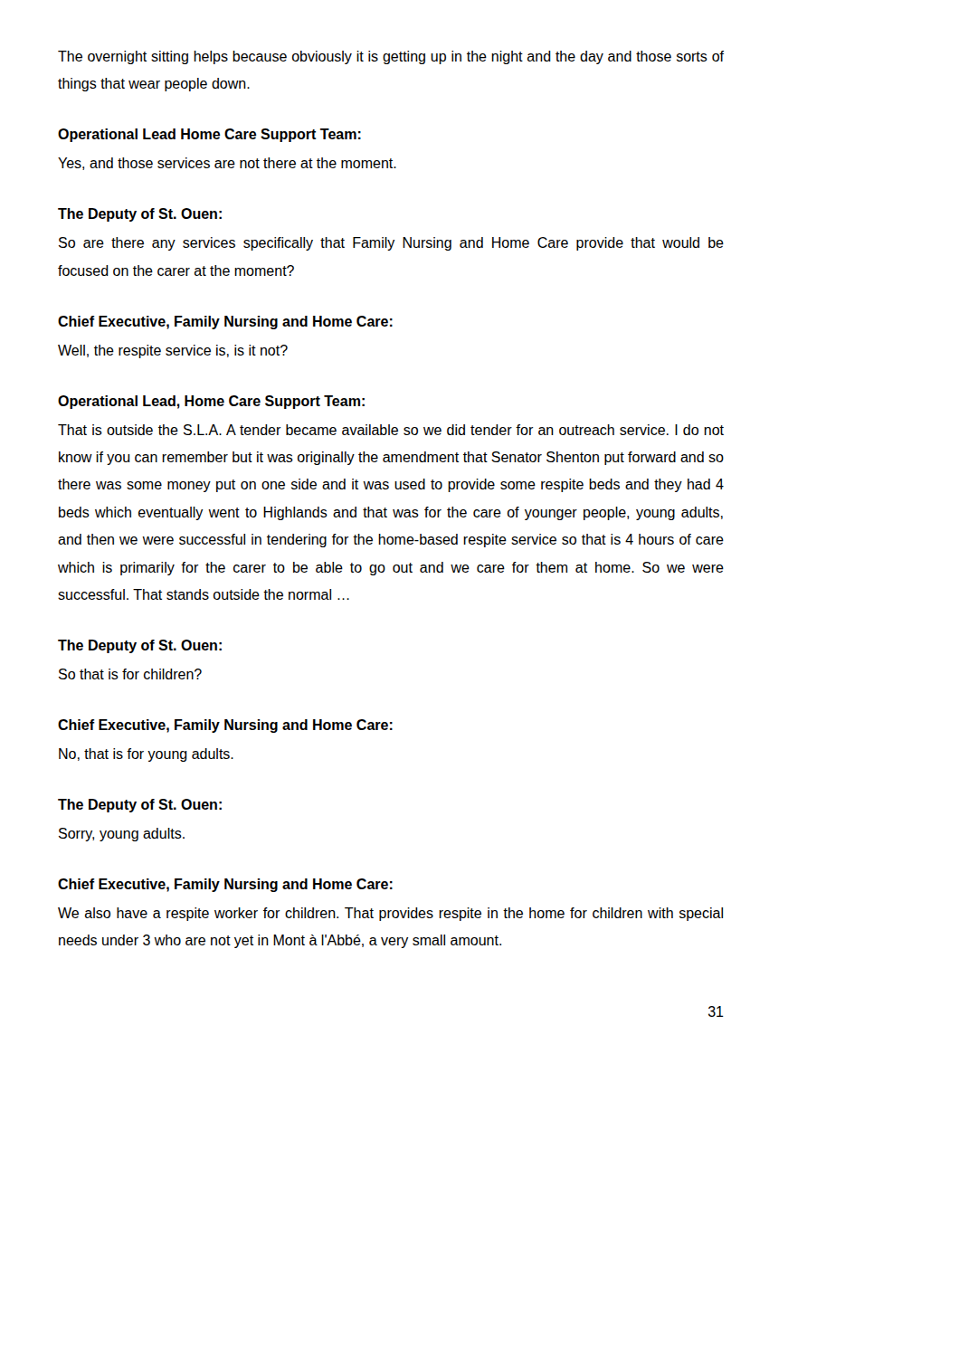The overnight sitting helps because obviously it is getting up in the night and the day and those sorts of things that wear people down.
Operational Lead Home Care Support Team:
Yes, and those services are not there at the moment.
The Deputy of St. Ouen:
So are there any services specifically that Family Nursing and Home Care provide that would be focused on the carer at the moment?
Chief Executive, Family Nursing and Home Care:
Well, the respite service is, is it not?
Operational Lead, Home Care Support Team:
That is outside the S.L.A. A tender became available so we did tender for an outreach service. I do not know if you can remember but it was originally the amendment that Senator Shenton put forward and so there was some money put on one side and it was used to provide some respite beds and they had 4 beds which eventually went to Highlands and that was for the care of younger people, young adults, and then we were successful in tendering for the home-based respite service so that is 4 hours of care which is primarily for the carer to be able to go out and we care for them at home. So we were successful. That stands outside the normal …
The Deputy of St. Ouen:
So that is for children?
Chief Executive, Family Nursing and Home Care:
No, that is for young adults.
The Deputy of St. Ouen:
Sorry, young adults.
Chief Executive, Family Nursing and Home Care:
We also have a respite worker for children. That provides respite in the home for children with special needs under 3 who are not yet in Mont à l'Abbé, a very small amount.
31